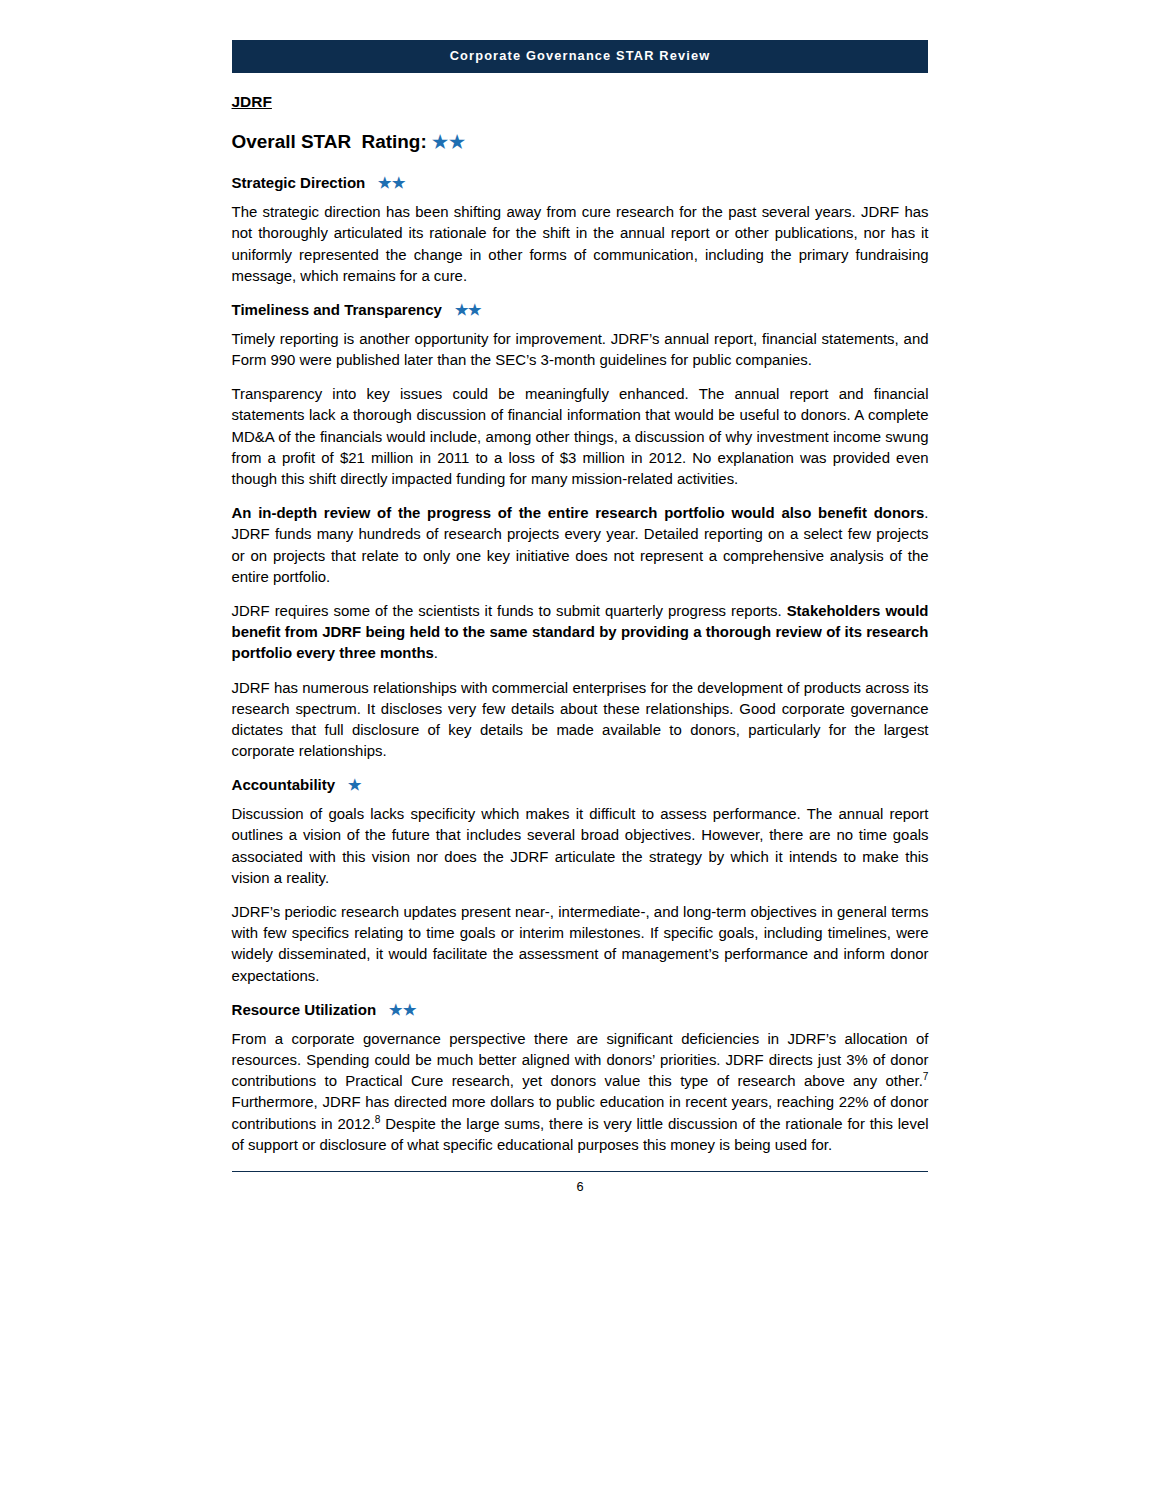Corporate Governance STAR Review
JDRF
Overall STAR Rating: ★★
Strategic Direction ★★
The strategic direction has been shifting away from cure research for the past several years. JDRF has not thoroughly articulated its rationale for the shift in the annual report or other publications, nor has it uniformly represented the change in other forms of communication, including the primary fundraising message, which remains for a cure.
Timeliness and Transparency ★★
Timely reporting is another opportunity for improvement. JDRF’s annual report, financial statements, and Form 990 were published later than the SEC’s 3-month guidelines for public companies.
Transparency into key issues could be meaningfully enhanced. The annual report and financial statements lack a thorough discussion of financial information that would be useful to donors. A complete MD&A of the financials would include, among other things, a discussion of why investment income swung from a profit of $21 million in 2011 to a loss of $3 million in 2012. No explanation was provided even though this shift directly impacted funding for many mission-related activities.
An in-depth review of the progress of the entire research portfolio would also benefit donors. JDRF funds many hundreds of research projects every year. Detailed reporting on a select few projects or on projects that relate to only one key initiative does not represent a comprehensive analysis of the entire portfolio.
JDRF requires some of the scientists it funds to submit quarterly progress reports. Stakeholders would benefit from JDRF being held to the same standard by providing a thorough review of its research portfolio every three months.
JDRF has numerous relationships with commercial enterprises for the development of products across its research spectrum. It discloses very few details about these relationships. Good corporate governance dictates that full disclosure of key details be made available to donors, particularly for the largest corporate relationships.
Accountability ★
Discussion of goals lacks specificity which makes it difficult to assess performance. The annual report outlines a vision of the future that includes several broad objectives. However, there are no time goals associated with this vision nor does the JDRF articulate the strategy by which it intends to make this vision a reality.
JDRF’s periodic research updates present near-, intermediate-, and long-term objectives in general terms with few specifics relating to time goals or interim milestones. If specific goals, including timelines, were widely disseminated, it would facilitate the assessment of management’s performance and inform donor expectations.
Resource Utilization ★★
From a corporate governance perspective there are significant deficiencies in JDRF’s allocation of resources. Spending could be much better aligned with donors’ priorities. JDRF directs just 3% of donor contributions to Practical Cure research, yet donors value this type of research above any other.7 Furthermore, JDRF has directed more dollars to public education in recent years, reaching 22% of donor contributions in 2012.8 Despite the large sums, there is very little discussion of the rationale for this level of support or disclosure of what specific educational purposes this money is being used for.
6